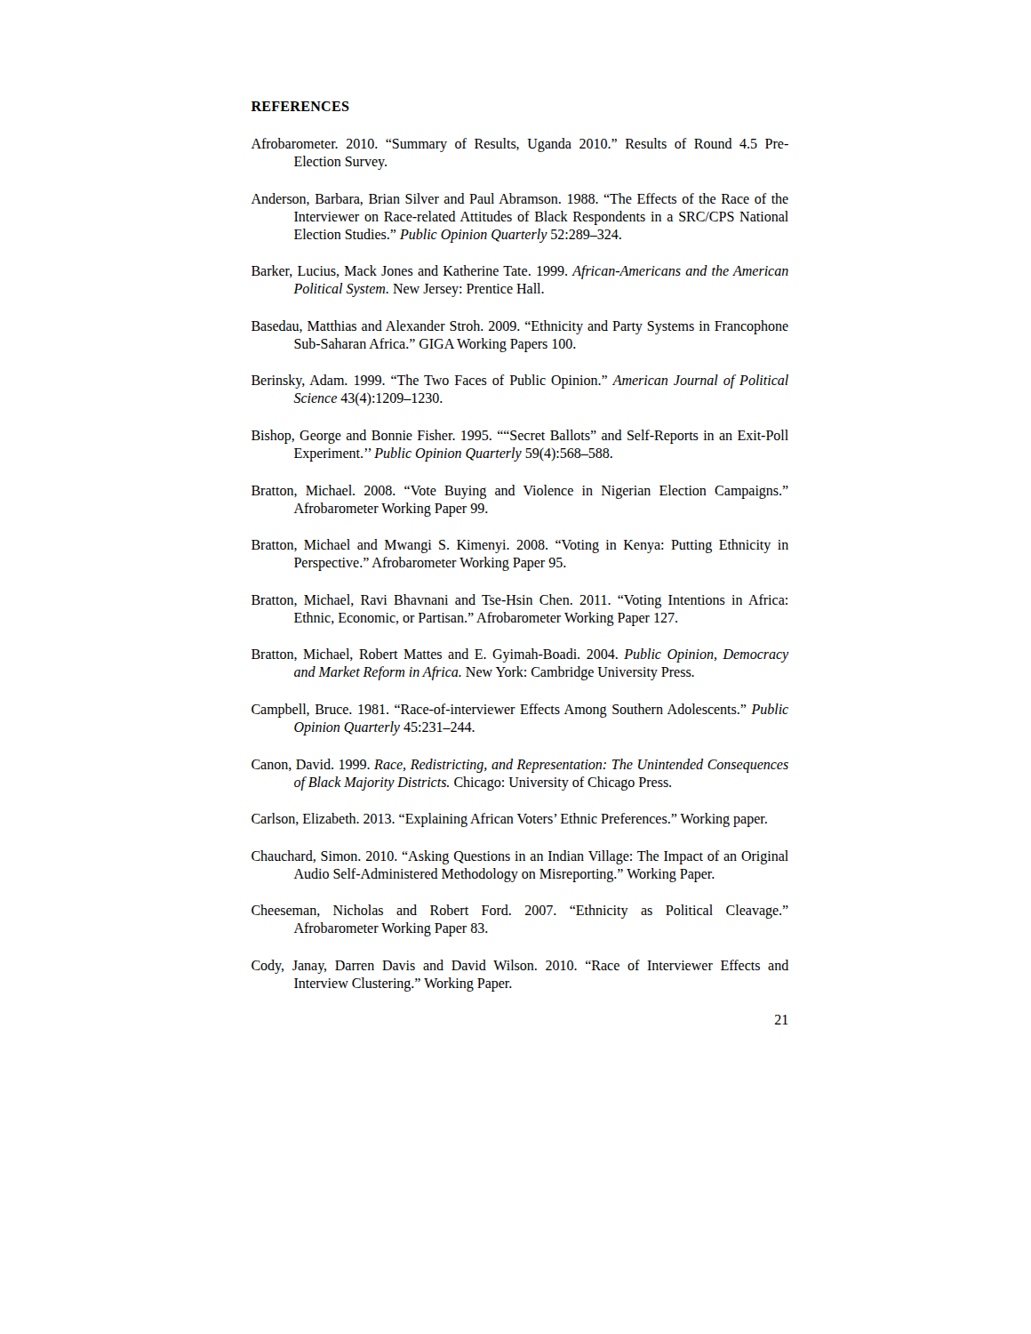REFERENCES
Afrobarometer. 2010. “Summary of Results, Uganda 2010.” Results of Round 4.5 Pre-Election Survey.
Anderson, Barbara, Brian Silver and Paul Abramson. 1988. “The Effects of the Race of the Interviewer on Race-related Attitudes of Black Respondents in a SRC/CPS National Election Studies.” Public Opinion Quarterly 52:289–324.
Barker, Lucius, Mack Jones and Katherine Tate. 1999. African-Americans and the American Political System. New Jersey: Prentice Hall.
Basedau, Matthias and Alexander Stroh. 2009. “Ethnicity and Party Systems in Francophone Sub-Saharan Africa.” GIGA Working Papers 100.
Berinsky, Adam. 1999. “The Two Faces of Public Opinion.” American Journal of Political Science 43(4):1209–1230.
Bishop, George and Bonnie Fisher. 1995. ““Secret Ballots” and Self-Reports in an Exit-Poll Experiment.’’ Public Opinion Quarterly 59(4):568–588.
Bratton, Michael. 2008. “Vote Buying and Violence in Nigerian Election Campaigns.” Afrobarometer Working Paper 99.
Bratton, Michael and Mwangi S. Kimenyi. 2008. “Voting in Kenya: Putting Ethnicity in Perspective.” Afrobarometer Working Paper 95.
Bratton, Michael, Ravi Bhavnani and Tse-Hsin Chen. 2011. “Voting Intentions in Africa: Ethnic, Economic, or Partisan.” Afrobarometer Working Paper 127.
Bratton, Michael, Robert Mattes and E. Gyimah-Boadi. 2004. Public Opinion, Democracy and Market Reform in Africa. New York: Cambridge University Press.
Campbell, Bruce. 1981. “Race-of-interviewer Effects Among Southern Adolescents.” Public Opinion Quarterly 45:231–244.
Canon, David. 1999. Race, Redistricting, and Representation: The Unintended Consequences of Black Majority Districts. Chicago: University of Chicago Press.
Carlson, Elizabeth. 2013. “Explaining African Voters’ Ethnic Preferences.” Working paper.
Chauchard, Simon. 2010. “Asking Questions in an Indian Village: The Impact of an Original Audio Self-Administered Methodology on Misreporting.” Working Paper.
Cheeseman, Nicholas and Robert Ford. 2007. “Ethnicity as Political Cleavage.” Afrobarometer Working Paper 83.
Cody, Janay, Darren Davis and David Wilson. 2010. “Race of Interviewer Effects and Interview Clustering.” Working Paper.
21